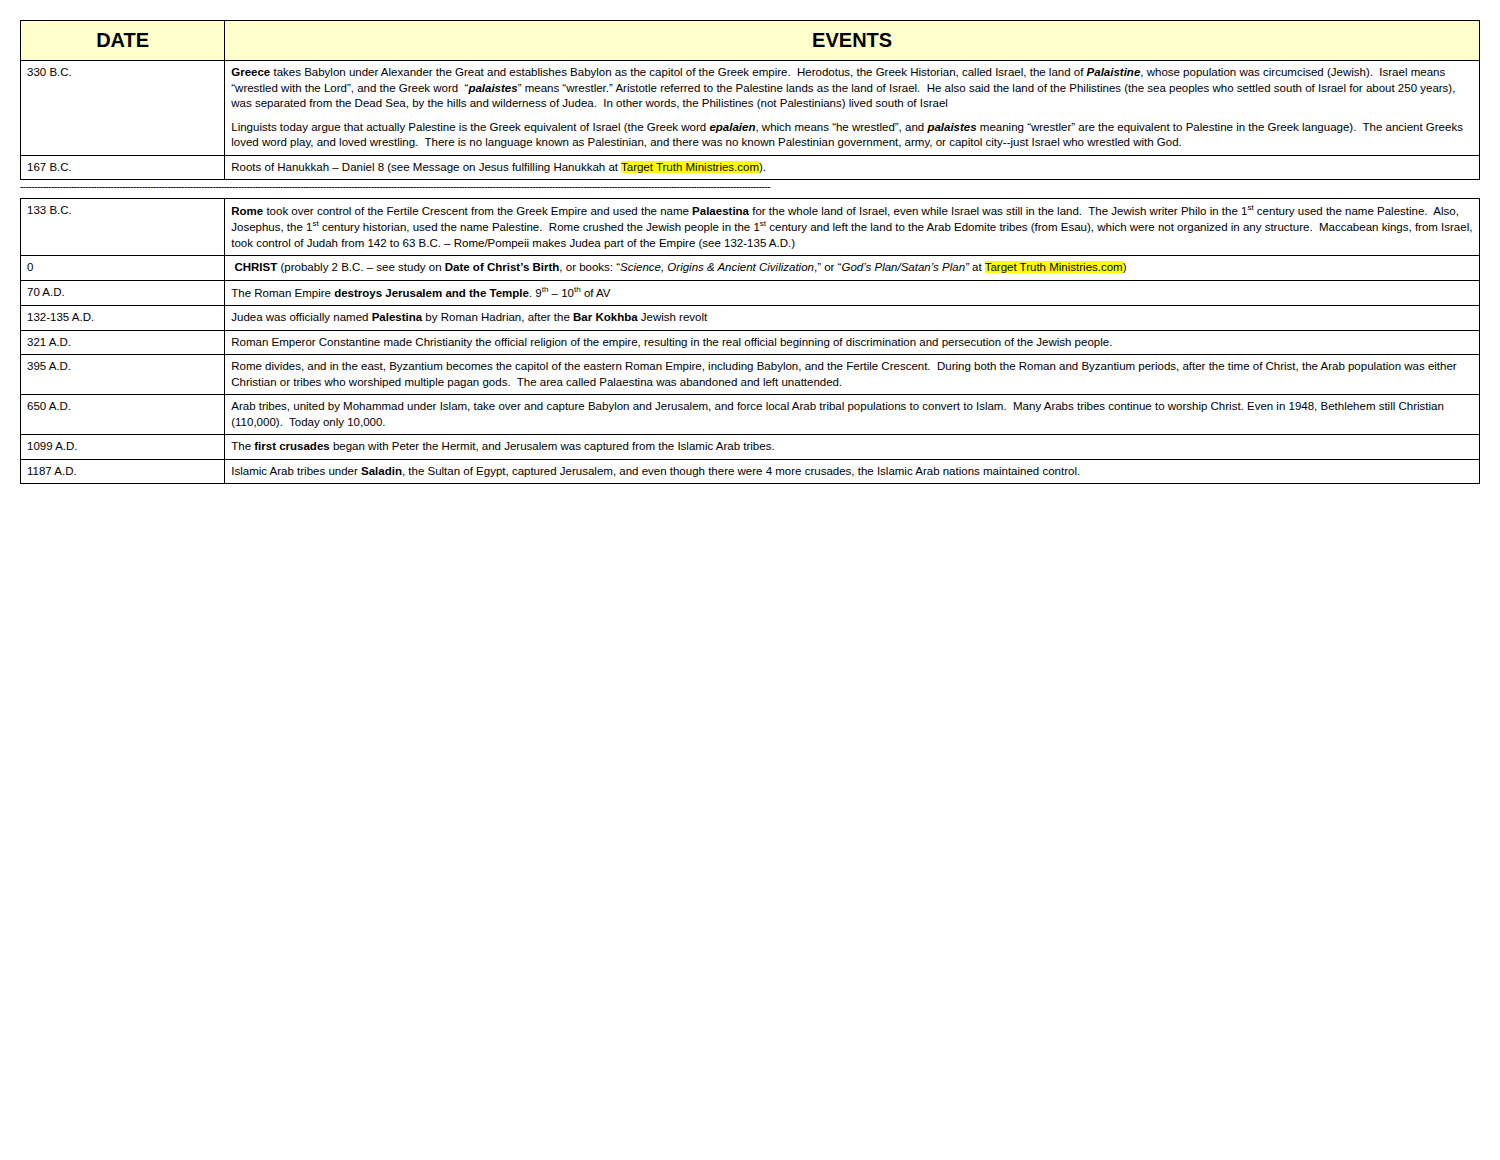| DATE | EVENTS |
| --- | --- |
| 330 B.C. | Greece takes Babylon under Alexander the Great and establishes Babylon as the capitol of the Greek empire. Herodotus, the Greek Historian, called Israel, the land of Palaistine , whose population was circumcised (Jewish). Israel means “wrestled with the Lord”, and the Greek word “ palaistes ” means “wrestler.” Aristotle referred to the Palestine lands as the land of Israel. He also said the land of the Philistines (the sea peoples who settled south of Israel for about 250 years), was separated from the Dead Sea, by the hills and wilderness of Judea. In other words, the Philistines (not Palestinians) lived south of Israel Linguists today argue that actually Palestine is the Greek equivalent of Israel (the Greek word epalaien , which means “he wrestled”, and palaistes meaning “wrestler” are the equivalent to Palestine in the Greek language). The ancient Greeks loved word play, and loved wrestling. There is no language known as Palestinian, and there was no known Palestinian government, army, or capitol city--just Israel who wrestled with God. |
| 167 B.C. | Roots of Hanukkah – Daniel 8 (see Message on Jesus fulfilling Hanukkah at Target Truth Ministries.com ). |
-------------------------------------------------------------------------------------------------------------------------------------------------------------------------------------------------------------------------------------------------------------------------
| 133 B.C. | Rome took over control of the Fertile Crescent from the Greek Empire and used the name Palaestina for the whole land of Israel, even while Israel was still in the land. The Jewish writer Philo in the 1 st century used the name Palestine. Also, Josephus, the 1 st century historian, used the name Palestine. Rome crushed the Jewish people in the 1 st century and left the land to the Arab Edomite tribes (from Esau), which were not organized in any structure. Maccabean kings, from Israel, took control of Judah from 142 to 63 B.C. – Rome/Pompeii makes Judea part of the Empire (see 132-135 A.D.) |
| 0 | CHRIST (probably 2 B.C. – see study on Date of Christ’s Birth , or books: “ Science, Origins & Ancient Civilization ,” or “ God’s Plan/Satan’s Plan” at Target Truth Ministries.com ) |
| 70 A.D. | The Roman Empire destroys Jerusalem and the Temple . 9 th – 10 th of AV |
| 132-135 A.D. | Judea was officially named Palestina by Roman Hadrian, after the Bar Kokhba Jewish revolt |
| 321 A.D. | Roman Emperor Constantine made Christianity the official religion of the empire, resulting in the real official beginning of discrimination and persecution of the Jewish people. |
| 395 A.D. | Rome divides, and in the east, Byzantium becomes the capitol of the eastern Roman Empire, including Babylon, and the Fertile Crescent. During both the Roman and Byzantium periods, after the time of Christ, the Arab population was either Christian or tribes who worshiped multiple pagan gods. The area called Palaestina was abandoned and left unattended. |
| 650 A.D. | Arab tribes, united by Mohammad under Islam, take over and capture Babylon and Jerusalem, and force local Arab tribal populations to convert to Islam. Many Arabs tribes continue to worship Christ. Even in 1948, Bethlehem still Christian (110,000). Today only 10,000. |
| 1099 A.D. | The first crusades began with Peter the Hermit, and Jerusalem was captured from the Islamic Arab tribes. |
| 1187 A.D. | Islamic Arab tribes under Saladin , the Sultan of Egypt, captured Jerusalem, and even though there were 4 more crusades, the Islamic Arab nations maintained control. |